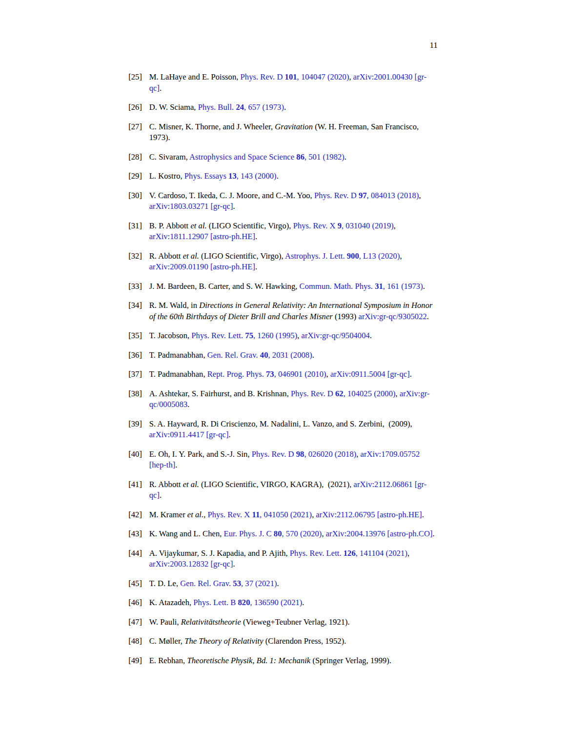11
[25] M. LaHaye and E. Poisson, Phys. Rev. D 101, 104047 (2020), arXiv:2001.00430 [gr-qc].
[26] D. W. Sciama, Phys. Bull. 24, 657 (1973).
[27] C. Misner, K. Thorne, and J. Wheeler, Gravitation (W. H. Freeman, San Francisco, 1973).
[28] C. Sivaram, Astrophysics and Space Science 86, 501 (1982).
[29] L. Kostro, Phys. Essays 13, 143 (2000).
[30] V. Cardoso, T. Ikeda, C. J. Moore, and C.-M. Yoo, Phys. Rev. D 97, 084013 (2018), arXiv:1803.03271 [gr-qc].
[31] B. P. Abbott et al. (LIGO Scientific, Virgo), Phys. Rev. X 9, 031040 (2019), arXiv:1811.12907 [astro-ph.HE].
[32] R. Abbott et al. (LIGO Scientific, Virgo), Astrophys. J. Lett. 900, L13 (2020), arXiv:2009.01190 [astro-ph.HE].
[33] J. M. Bardeen, B. Carter, and S. W. Hawking, Commun. Math. Phys. 31, 161 (1973).
[34] R. M. Wald, in Directions in General Relativity: An International Symposium in Honor of the 60th Birthdays of Dieter Brill and Charles Misner (1993) arXiv:gr-qc/9305022.
[35] T. Jacobson, Phys. Rev. Lett. 75, 1260 (1995), arXiv:gr-qc/9504004.
[36] T. Padmanabhan, Gen. Rel. Grav. 40, 2031 (2008).
[37] T. Padmanabhan, Rept. Prog. Phys. 73, 046901 (2010), arXiv:0911.5004 [gr-qc].
[38] A. Ashtekar, S. Fairhurst, and B. Krishnan, Phys. Rev. D 62, 104025 (2000), arXiv:gr-qc/0005083.
[39] S. A. Hayward, R. Di Criscienzo, M. Nadalini, L. Vanzo, and S. Zerbini, (2009), arXiv:0911.4417 [gr-qc].
[40] E. Oh, I. Y. Park, and S.-J. Sin, Phys. Rev. D 98, 026020 (2018), arXiv:1709.05752 [hep-th].
[41] R. Abbott et al. (LIGO Scientific, VIRGO, KAGRA), (2021), arXiv:2112.06861 [gr-qc].
[42] M. Kramer et al., Phys. Rev. X 11, 041050 (2021), arXiv:2112.06795 [astro-ph.HE].
[43] K. Wang and L. Chen, Eur. Phys. J. C 80, 570 (2020), arXiv:2004.13976 [astro-ph.CO].
[44] A. Vijaykumar, S. J. Kapadia, and P. Ajith, Phys. Rev. Lett. 126, 141104 (2021), arXiv:2003.12832 [gr-qc].
[45] T. D. Le, Gen. Rel. Grav. 53, 37 (2021).
[46] K. Atazadeh, Phys. Lett. B 820, 136590 (2021).
[47] W. Pauli, Relativitätstheorie (Vieweg+Teubner Verlag, 1921).
[48] C. Møller, The Theory of Relativity (Clarendon Press, 1952).
[49] E. Rebhan, Theoretische Physik, Bd. 1: Mechanik (Springer Verlag, 1999).